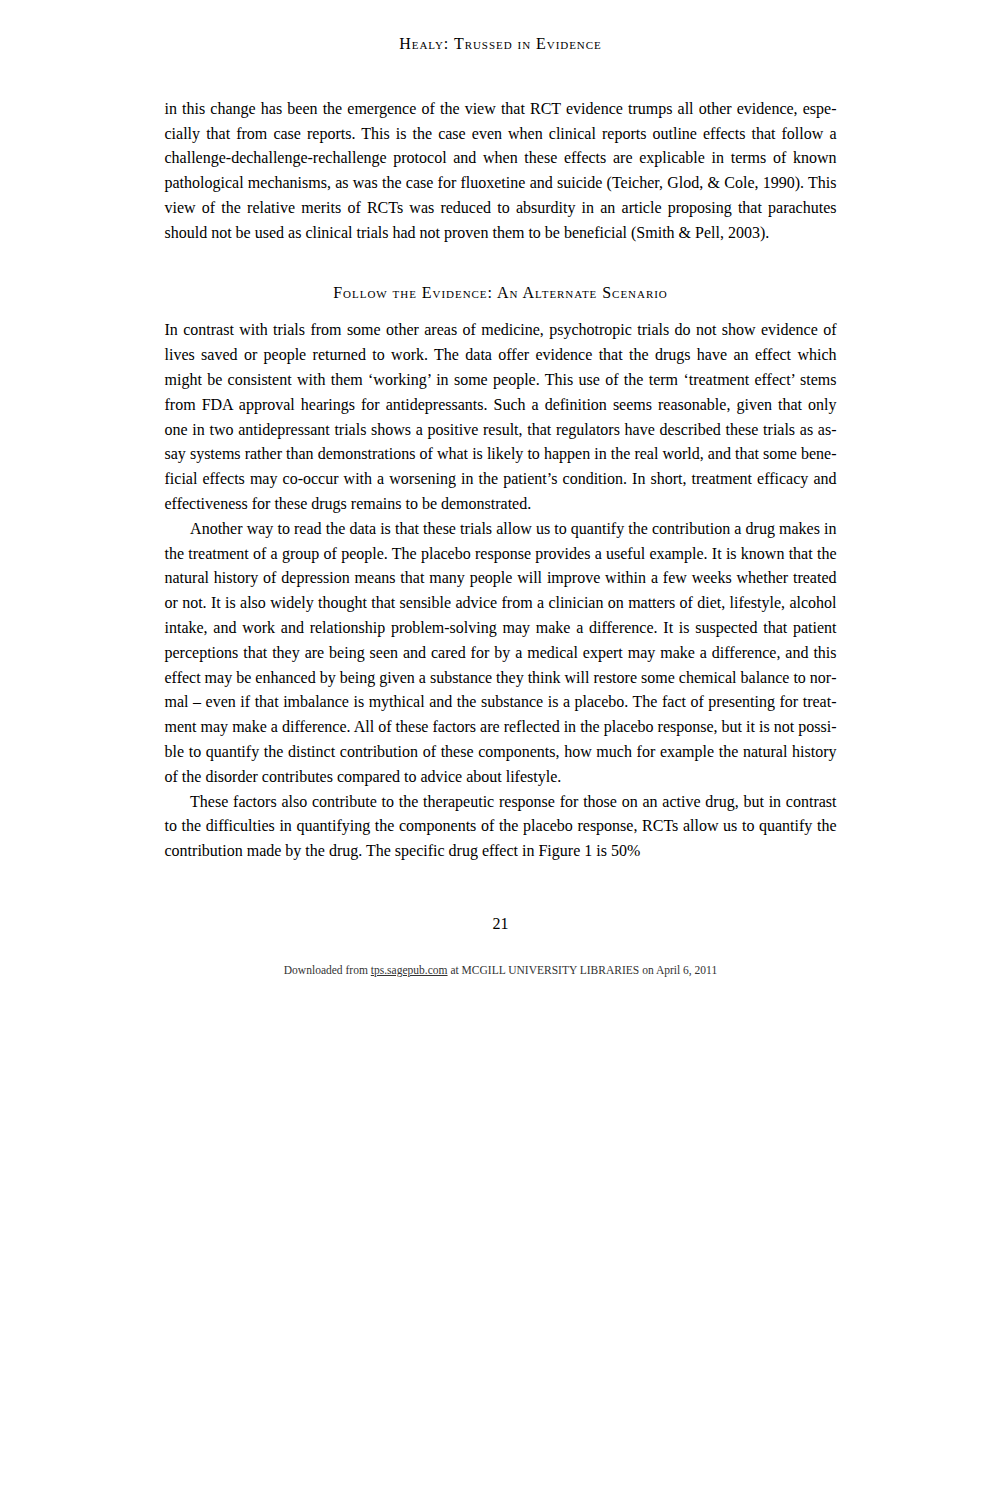Healy: Trussed in Evidence
in this change has been the emergence of the view that RCT evidence trumps all other evidence, especially that from case reports. This is the case even when clinical reports outline effects that follow a challenge-dechallenge-rechallenge protocol and when these effects are explicable in terms of known pathological mechanisms, as was the case for fluoxetine and suicide (Teicher, Glod, & Cole, 1990). This view of the relative merits of RCTs was reduced to absurdity in an article proposing that parachutes should not be used as clinical trials had not proven them to be beneficial (Smith & Pell, 2003).
Follow the Evidence: An Alternate Scenario
In contrast with trials from some other areas of medicine, psychotropic trials do not show evidence of lives saved or people returned to work. The data offer evidence that the drugs have an effect which might be consistent with them ‘working’ in some people. This use of the term ‘treatment effect’ stems from FDA approval hearings for antidepressants. Such a definition seems reasonable, given that only one in two antidepressant trials shows a positive result, that regulators have described these trials as assay systems rather than demonstrations of what is likely to happen in the real world, and that some beneficial effects may co-occur with a worsening in the patient’s condition. In short, treatment efficacy and effectiveness for these drugs remains to be demonstrated.
Another way to read the data is that these trials allow us to quantify the contribution a drug makes in the treatment of a group of people. The placebo response provides a useful example. It is known that the natural history of depression means that many people will improve within a few weeks whether treated or not. It is also widely thought that sensible advice from a clinician on matters of diet, lifestyle, alcohol intake, and work and relationship problem-solving may make a difference. It is suspected that patient perceptions that they are being seen and cared for by a medical expert may make a difference, and this effect may be enhanced by being given a substance they think will restore some chemical balance to normal – even if that imbalance is mythical and the substance is a placebo. The fact of presenting for treatment may make a difference. All of these factors are reflected in the placebo response, but it is not possible to quantify the distinct contribution of these components, how much for example the natural history of the disorder contributes compared to advice about lifestyle.
These factors also contribute to the therapeutic response for those on an active drug, but in contrast to the difficulties in quantifying the components of the placebo response, RCTs allow us to quantify the contribution made by the drug. The specific drug effect in Figure 1 is 50%
21
Downloaded from tps.sagepub.com at MCGILL UNIVERSITY LIBRARIES on April 6, 2011